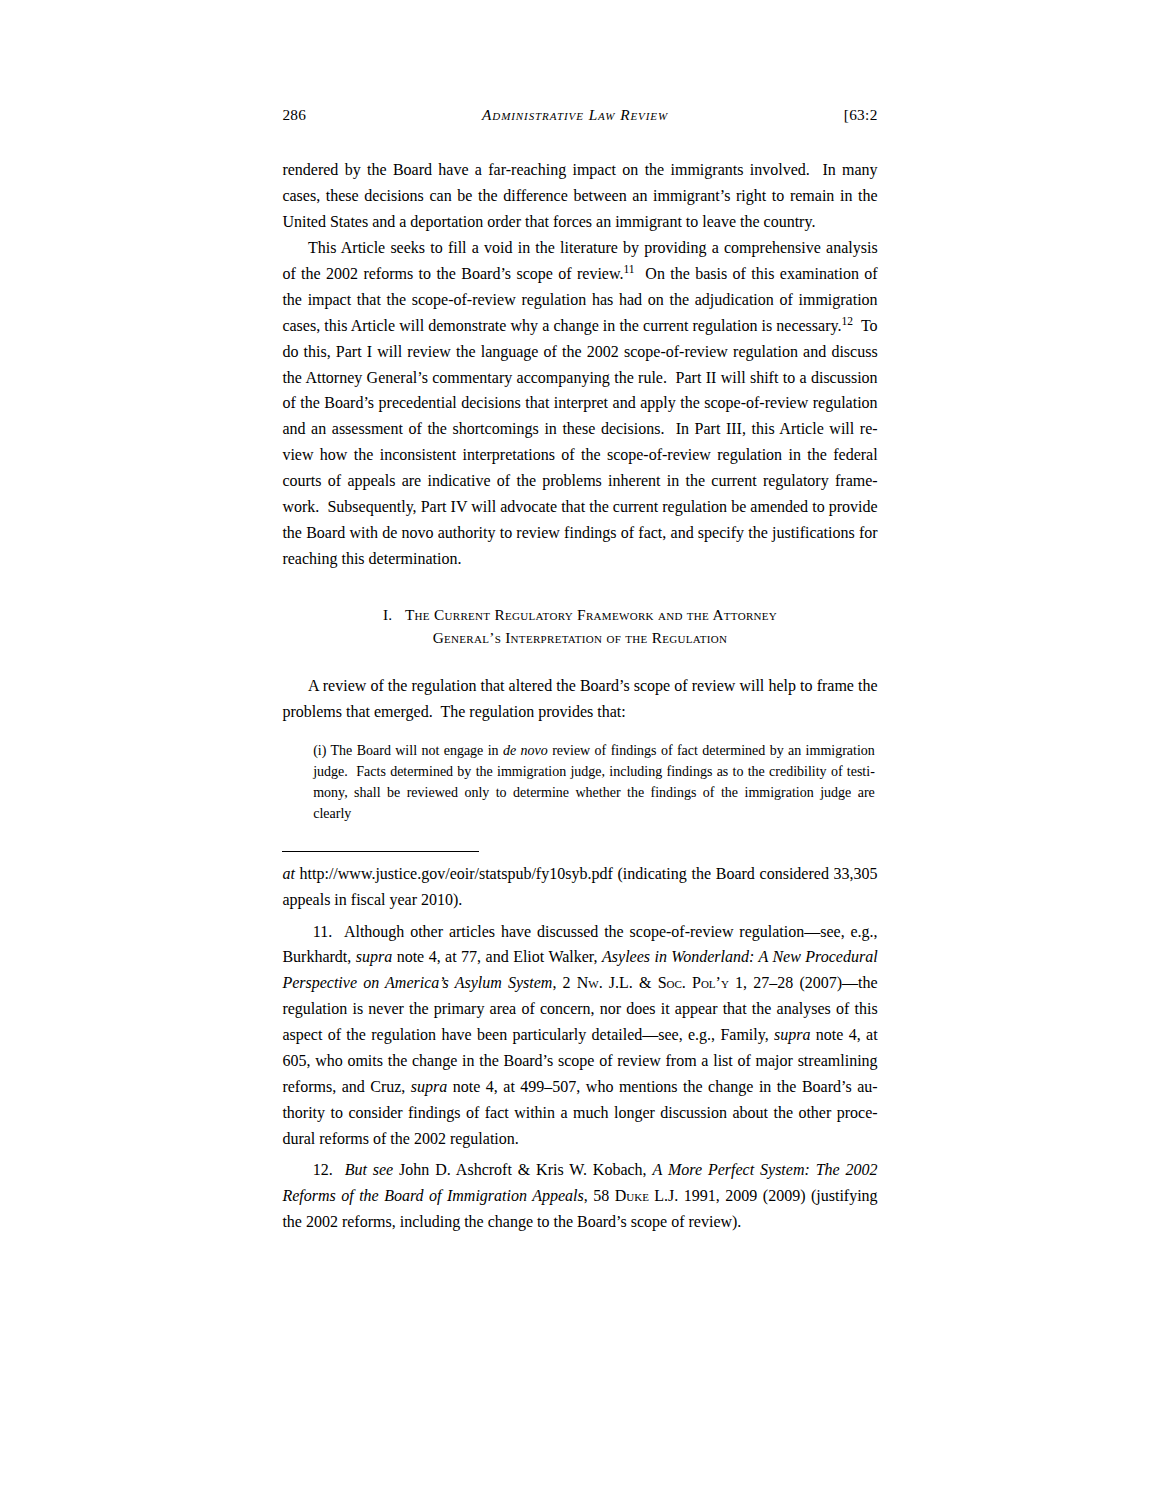286 Administrative Law Review [63:2
rendered by the Board have a far-reaching impact on the immigrants involved. In many cases, these decisions can be the difference between an immigrant’s right to remain in the United States and a deportation order that forces an immigrant to leave the country.
This Article seeks to fill a void in the literature by providing a comprehensive analysis of the 2002 reforms to the Board’s scope of review.11 On the basis of this examination of the impact that the scope-of-review regulation has had on the adjudication of immigration cases, this Article will demonstrate why a change in the current regulation is necessary.12 To do this, Part I will review the language of the 2002 scope-of-review regulation and discuss the Attorney General’s commentary accompanying the rule. Part II will shift to a discussion of the Board’s precedential decisions that interpret and apply the scope-of-review regulation and an assessment of the shortcomings in these decisions. In Part III, this Article will review how the inconsistent interpretations of the scope-of-review regulation in the federal courts of appeals are indicative of the problems inherent in the current regulatory framework. Subsequently, Part IV will advocate that the current regulation be amended to provide the Board with de novo authority to review findings of fact, and specify the justifications for reaching this determination.
I. The Current Regulatory Framework and the Attorney
General’s Interpretation of the Regulation
A review of the regulation that altered the Board’s scope of review will help to frame the problems that emerged. The regulation provides that:
(i) The Board will not engage in de novo review of findings of fact determined by an immigration judge. Facts determined by the immigration judge, including findings as to the credibility of testimony, shall be reviewed only to determine whether the findings of the immigration judge are clearly
at http://www.justice.gov/eoir/statspub/fy10syb.pdf (indicating the Board considered 33,305 appeals in fiscal year 2010).
11. Although other articles have discussed the scope-of-review regulation—see, e.g., Burkhardt, supra note 4, at 77, and Eliot Walker, Asylees in Wonderland: A New Procedural Perspective on America’s Asylum System, 2 Nw. J.L. & Soc. Pol’y 1, 27–28 (2007)—the regulation is never the primary area of concern, nor does it appear that the analyses of this aspect of the regulation have been particularly detailed—see, e.g., Family, supra note 4, at 605, who omits the change in the Board’s scope of review from a list of major streamlining reforms, and Cruz, supra note 4, at 499–507, who mentions the change in the Board’s authority to consider findings of fact within a much longer discussion about the other procedural reforms of the 2002 regulation.
12. But see John D. Ashcroft & Kris W. Kobach, A More Perfect System: The 2002 Reforms of the Board of Immigration Appeals, 58 Duke L.J. 1991, 2009 (2009) (justifying the 2002 reforms, including the change to the Board’s scope of review).